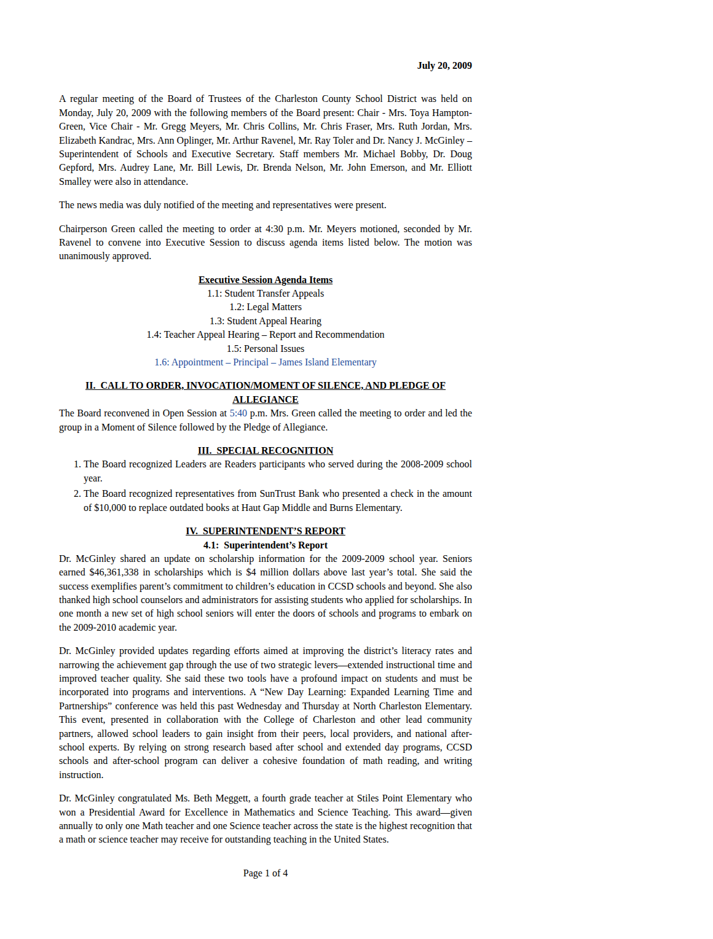July 20, 2009
A regular meeting of the Board of Trustees of the Charleston County School District was held on Monday, July 20, 2009 with the following members of the Board present: Chair - Mrs. Toya Hampton-Green, Vice Chair - Mr. Gregg Meyers, Mr. Chris Collins, Mr. Chris Fraser, Mrs. Ruth Jordan, Mrs. Elizabeth Kandrac, Mrs. Ann Oplinger, Mr. Arthur Ravenel, Mr. Ray Toler and Dr. Nancy J. McGinley – Superintendent of Schools and Executive Secretary. Staff members Mr. Michael Bobby, Dr. Doug Gepford, Mrs. Audrey Lane, Mr. Bill Lewis, Dr. Brenda Nelson, Mr. John Emerson, and Mr. Elliott Smalley were also in attendance.
The news media was duly notified of the meeting and representatives were present.
Chairperson Green called the meeting to order at 4:30 p.m. Mr. Meyers motioned, seconded by Mr. Ravenel to convene into Executive Session to discuss agenda items listed below. The motion was unanimously approved.
Executive Session Agenda Items
1.1: Student Transfer Appeals
1.2: Legal Matters
1.3: Student Appeal Hearing
1.4: Teacher Appeal Hearing – Report and Recommendation
1.5: Personal Issues
1.6: Appointment – Principal – James Island Elementary
II. CALL TO ORDER, INVOCATION/MOMENT OF SILENCE, AND PLEDGE OF ALLEGIANCE
The Board reconvened in Open Session at 5:40 p.m. Mrs. Green called the meeting to order and led the group in a Moment of Silence followed by the Pledge of Allegiance.
III. SPECIAL RECOGNITION
The Board recognized Leaders are Readers participants who served during the 2008-2009 school year.
The Board recognized representatives from SunTrust Bank who presented a check in the amount of $10,000 to replace outdated books at Haut Gap Middle and Burns Elementary.
IV. SUPERINTENDENT’S REPORT
4.1: Superintendent’s Report
Dr. McGinley shared an update on scholarship information for the 2009-2009 school year. Seniors earned $46,361,338 in scholarships which is $4 million dollars above last year’s total. She said the success exemplifies parent’s commitment to children’s education in CCSD schools and beyond. She also thanked high school counselors and administrators for assisting students who applied for scholarships. In one month a new set of high school seniors will enter the doors of schools and programs to embark on the 2009-2010 academic year.
Dr. McGinley provided updates regarding efforts aimed at improving the district’s literacy rates and narrowing the achievement gap through the use of two strategic levers—extended instructional time and improved teacher quality. She said these two tools have a profound impact on students and must be incorporated into programs and interventions. A “New Day Learning: Expanded Learning Time and Partnerships” conference was held this past Wednesday and Thursday at North Charleston Elementary. This event, presented in collaboration with the College of Charleston and other lead community partners, allowed school leaders to gain insight from their peers, local providers, and national after-school experts. By relying on strong research based after school and extended day programs, CCSD schools and after-school program can deliver a cohesive foundation of math reading, and writing instruction.
Dr. McGinley congratulated Ms. Beth Meggett, a fourth grade teacher at Stiles Point Elementary who won a Presidential Award for Excellence in Mathematics and Science Teaching. This award—given annually to only one Math teacher and one Science teacher across the state is the highest recognition that a math or science teacher may receive for outstanding teaching in the United States.
Page 1 of 4